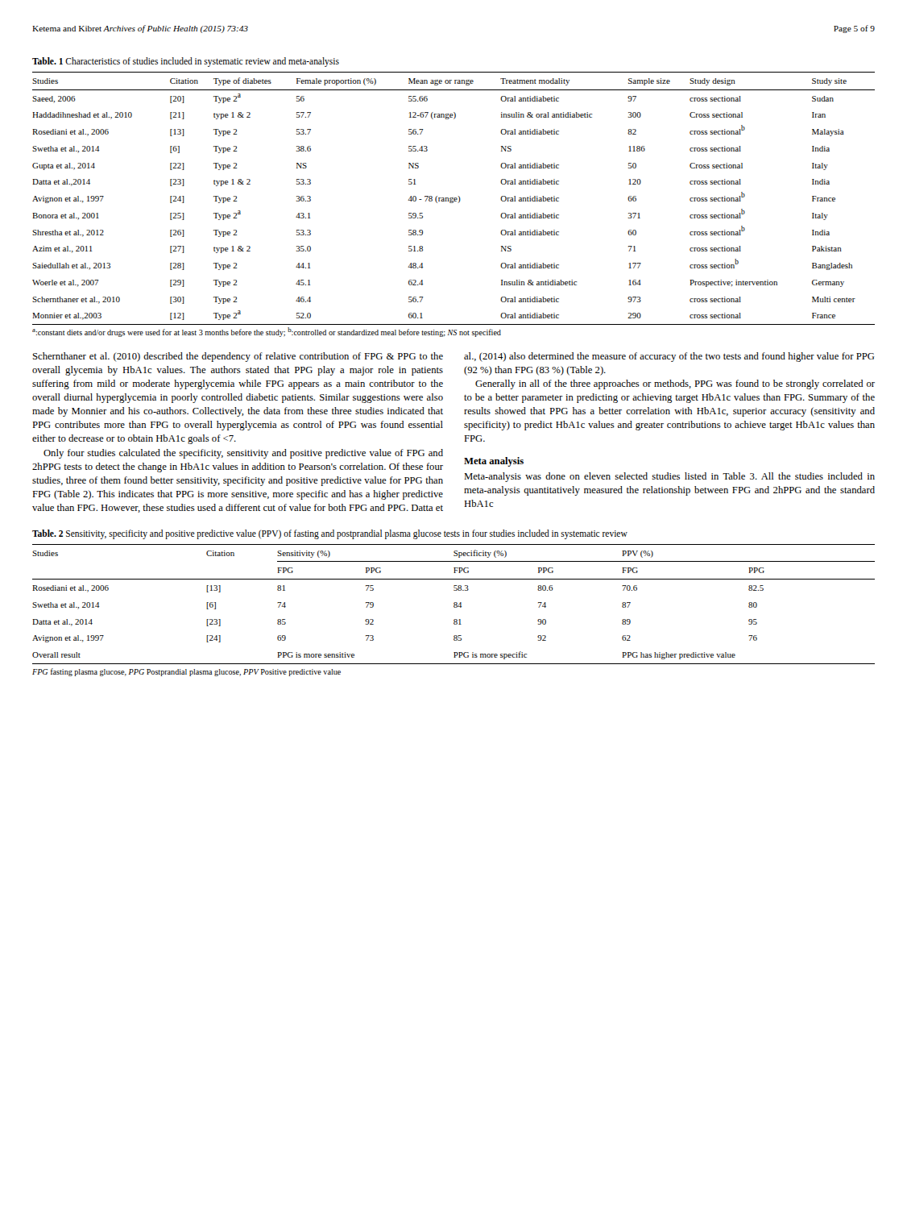Ketema and Kibret Archives of Public Health (2015) 73:43
Page 5 of 9
Table. 1 Characteristics of studies included in systematic review and meta-analysis
| Studies | Citation | Type of diabetes | Female proportion (%) | Mean age or range | Treatment modality | Sample size | Study design | Study site |
| --- | --- | --- | --- | --- | --- | --- | --- | --- |
| Saeed, 2006 | [20] | Type 2 a | 56 | 55.66 | Oral antidiabetic | 97 | cross sectional | Sudan |
| Haddadihneshad et al., 2010 | [21] | type 1 & 2 | 57.7 | 12-67 (range) | insulin & oral antidiabetic | 300 | Cross sectional | Iran |
| Rosediani et al., 2006 | [13] | Type 2 | 53.7 | 56.7 | Oral antidiabetic | 82 | cross sectional b | Malaysia |
| Swetha et al., 2014 | [6] | Type 2 | 38.6 | 55.43 | NS | 1186 | cross sectional | India |
| Gupta et al., 2014 | [22] | Type 2 | NS | NS | Oral antidiabetic | 50 | Cross sectional | Italy |
| Datta et al.,2014 | [23] | type 1 & 2 | 53.3 | 51 | Oral antidiabetic | 120 | cross sectional | India |
| Avignon et al., 1997 | [24] | Type 2 | 36.3 | 40 - 78 (range) | Oral antidiabetic | 66 | cross sectional b | France |
| Bonora et al., 2001 | [25] | Type 2 a | 43.1 | 59.5 | Oral antidiabetic | 371 | cross sectional b | Italy |
| Shrestha et al., 2012 | [26] | Type 2 | 53.3 | 58.9 | Oral antidiabetic | 60 | cross sectional b | India |
| Azim et al., 2011 | [27] | type 1 & 2 | 35.0 | 51.8 | NS | 71 | cross sectional | Pakistan |
| Saiedullah et al., 2013 | [28] | Type 2 | 44.1 | 48.4 | Oral antidiabetic | 177 | cross section b | Bangladesh |
| Woerle et al., 2007 | [29] | Type 2 | 45.1 | 62.4 | Insulin & antidiabetic | 164 | Prospective; intervention | Germany |
| Schernthaner et al., 2010 | [30] | Type 2 | 46.4 | 56.7 | Oral antidiabetic | 973 | cross sectional | Multi center |
| Monnier et al.,2003 | [12] | Type 2 a | 52.0 | 60.1 | Oral antidiabetic | 290 | cross sectional | France |
a:constant diets and/or drugs were used for at least 3 months before the study; b:controlled or standardized meal before testing; NS not specified
Schernthaner et al. (2010) described the dependency of relative contribution of FPG & PPG to the overall glycemia by HbA1c values. The authors stated that PPG play a major role in patients suffering from mild or moderate hyperglycemia while FPG appears as a main contributor to the overall diurnal hyperglycemia in poorly controlled diabetic patients. Similar suggestions were also made by Monnier and his co-authors. Collectively, the data from these three studies indicated that PPG contributes more than FPG to overall hyperglycemia as control of PPG was found essential either to decrease or to obtain HbA1c goals of <7.
Only four studies calculated the specificity, sensitivity and positive predictive value of FPG and 2hPPG tests to detect the change in HbA1c values in addition to Pearson's correlation. Of these four studies, three of them found better sensitivity, specificity and positive predictive value for PPG than FPG (Table 2). This indicates that PPG is more sensitive, more specific and has a higher predictive value than FPG. However, these studies used a different cut of value for both FPG and PPG. Datta et al., (2014) also determined the measure of accuracy of the two tests and found higher value for PPG (92 %) than FPG (83 %) (Table 2).
Generally in all of the three approaches or methods, PPG was found to be strongly correlated or to be a better parameter in predicting or achieving target HbA1c values than FPG. Summary of the results showed that PPG has a better correlation with HbA1c, superior accuracy (sensitivity and specificity) to predict HbA1c values and greater contributions to achieve target HbA1c values than FPG.
Meta analysis
Meta-analysis was done on eleven selected studies listed in Table 3. All the studies included in meta-analysis quantitatively measured the relationship between FPG and 2hPPG and the standard HbA1c
Table. 2 Sensitivity, specificity and positive predictive value (PPV) of fasting and postprandial plasma glucose tests in four studies included in systematic review
| Studies | Citation | Sensitivity (%) | Specificity (%) | PPV (%) |
| --- | --- | --- | --- | --- |
| FPG | PPG | FPG | PPG | FPG | PPG |
| Rosediani et al., 2006 | [13] | 81 | 75 | 58.3 | 80.6 | 70.6 | 82.5 |
| Swetha et al., 2014 | [6] | 74 | 79 | 84 | 74 | 87 | 80 |
| Datta et al., 2014 | [23] | 85 | 92 | 81 | 90 | 89 | 95 |
| Avignon et al., 1997 | [24] | 69 | 73 | 85 | 92 | 62 | 76 |
| Overall result | | PPG is more sensitive | PPG is more specific | PPG has higher predictive value |
FPG fasting plasma glucose, PPG Postprandial plasma glucose, PPV Positive predictive value